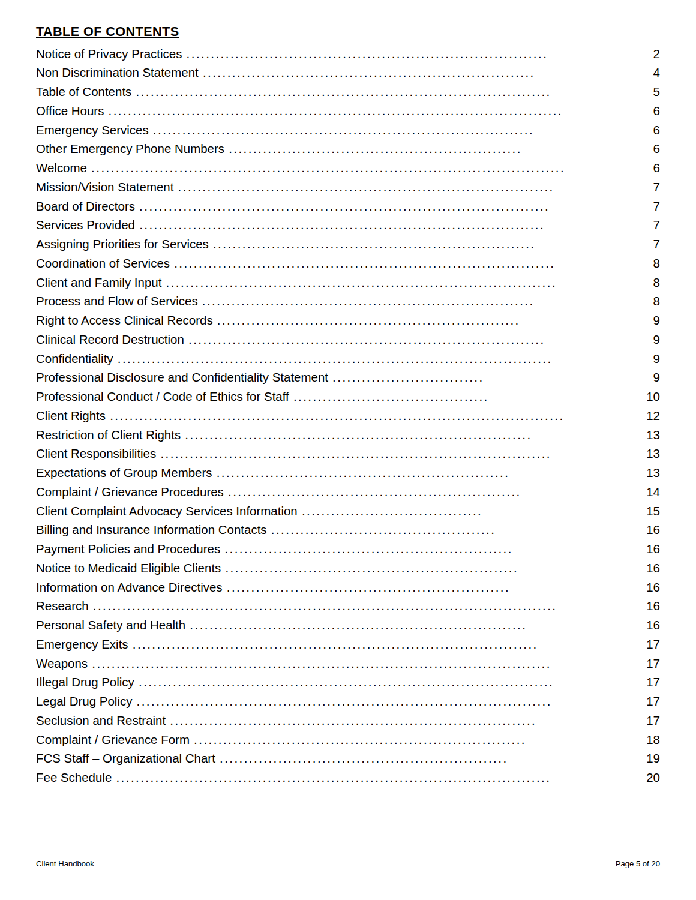TABLE OF CONTENTS
Notice of Privacy Practices.......................................................................... 2
Non Discrimination Statement.................................................................... 4
Table of Contents..................................................................................... 5
Office Hours............................................................................................. 6
Emergency Services.............................................................................. 6
Other Emergency Phone Numbers............................................................ 6
Welcome................................................................................................. 6
Mission/Vision Statement............................................................................. 7
Board of Directors.................................................................................... 7
Services Provided................................................................................... 7
Assigning Priorities for Services.................................................................. 7
Coordination of Services.............................................................................. 8
Client and Family Input................................................................................ 8
Process and Flow of Services.................................................................... 8
Right to Access Clinical Records.............................................................. 9
Clinical Record Destruction......................................................................... 9
Confidentiality......................................................................................... 9
Professional Disclosure and Confidentiality Statement............................... 9
Professional Conduct / Code of Ethics for Staff........................................ 10
Client Rights............................................................................................. 12
Restriction of Client Rights....................................................................... 13
Client Responsibilities................................................................................ 13
Expectations of Group Members............................................................ 13
Complaint / Grievance Procedures............................................................ 14
Client Complaint Advocacy Services Information..................................... 15
Billing and Insurance Information Contacts.............................................. 16
Payment Policies and Procedures........................................................... 16
Notice to Medicaid Eligible Clients............................................................ 16
Information on Advance Directives.......................................................... 16
Research............................................................................................... 16
Personal Safety and Health..................................................................... 16
Emergency Exits................................................................................... 17
Weapons.............................................................................................. 17
Illegal Drug Policy..................................................................................... 17
Legal Drug Policy..................................................................................... 17
Seclusion and Restraint........................................................................... 17
Complaint / Grievance Form.................................................................... 18
FCS Staff – Organizational Chart........................................................... 19
Fee Schedule......................................................................................... 20
Client Handbook Page 5 of 20